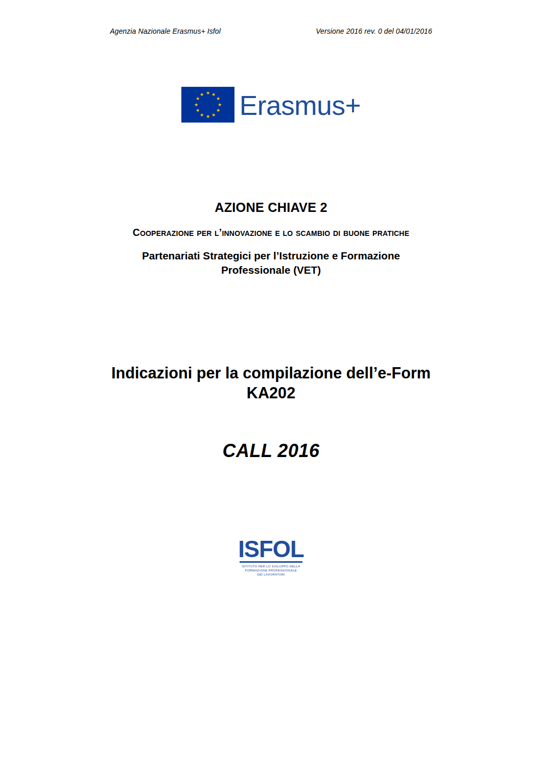Agenzia Nazionale Erasmus+ Isfol
Versione 2016 rev. 0 del 04/01/2016
Erasmus+
AZIONE CHIAVE 2
Cooperazione per l’innovazione e lo scambio di buone pratiche
Partenariati Strategici per l’Istruzione e Formazione Professionale (VET)
Indicazioni per la compilazione dell’e-Form KA202
CALL 2016
ISFOL
Istituto per lo sviluppo della
formazione professionale
dei lavoratori